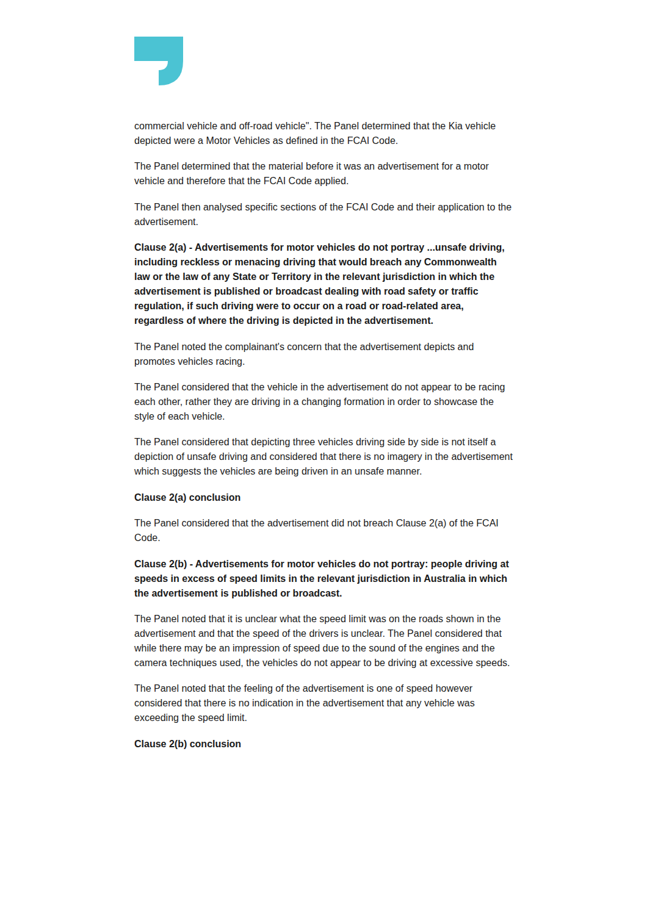commercial vehicle and off-road vehicle". The Panel determined that the Kia vehicle depicted were a Motor Vehicles as defined in the FCAI Code.
The Panel determined that the material before it was an advertisement for a motor vehicle and therefore that the FCAI Code applied.
The Panel then analysed specific sections of the FCAI Code and their application to the advertisement.
Clause 2(a) - Advertisements for motor vehicles do not portray ...unsafe driving, including reckless or menacing driving that would breach any Commonwealth law or the law of any State or Territory in the relevant jurisdiction in which the advertisement is published or broadcast dealing with road safety or traffic regulation, if such driving were to occur on a road or road-related area, regardless of where the driving is depicted in the advertisement.
The Panel noted the complainant's concern that the advertisement depicts and promotes vehicles racing.
The Panel considered that the vehicle in the advertisement do not appear to be racing each other, rather they are driving in a changing formation in order to showcase the style of each vehicle.
The Panel considered that depicting three vehicles driving side by side is not itself a depiction of unsafe driving and considered that there is no imagery in the advertisement which suggests the vehicles are being driven in an unsafe manner.
Clause 2(a) conclusion
The Panel considered that the advertisement did not breach Clause 2(a) of the FCAI Code.
Clause 2(b) - Advertisements for motor vehicles do not portray: people driving at speeds in excess of speed limits in the relevant jurisdiction in Australia in which the advertisement is published or broadcast.
The Panel noted that it is unclear what the speed limit was on the roads shown in the advertisement and that the speed of the drivers is unclear. The Panel considered that while there may be an impression of speed due to the sound of the engines and the camera techniques used, the vehicles do not appear to be driving at excessive speeds.
The Panel noted that the feeling of the advertisement is one of speed however considered that there is no indication in the advertisement that any vehicle was exceeding the speed limit.
Clause 2(b) conclusion